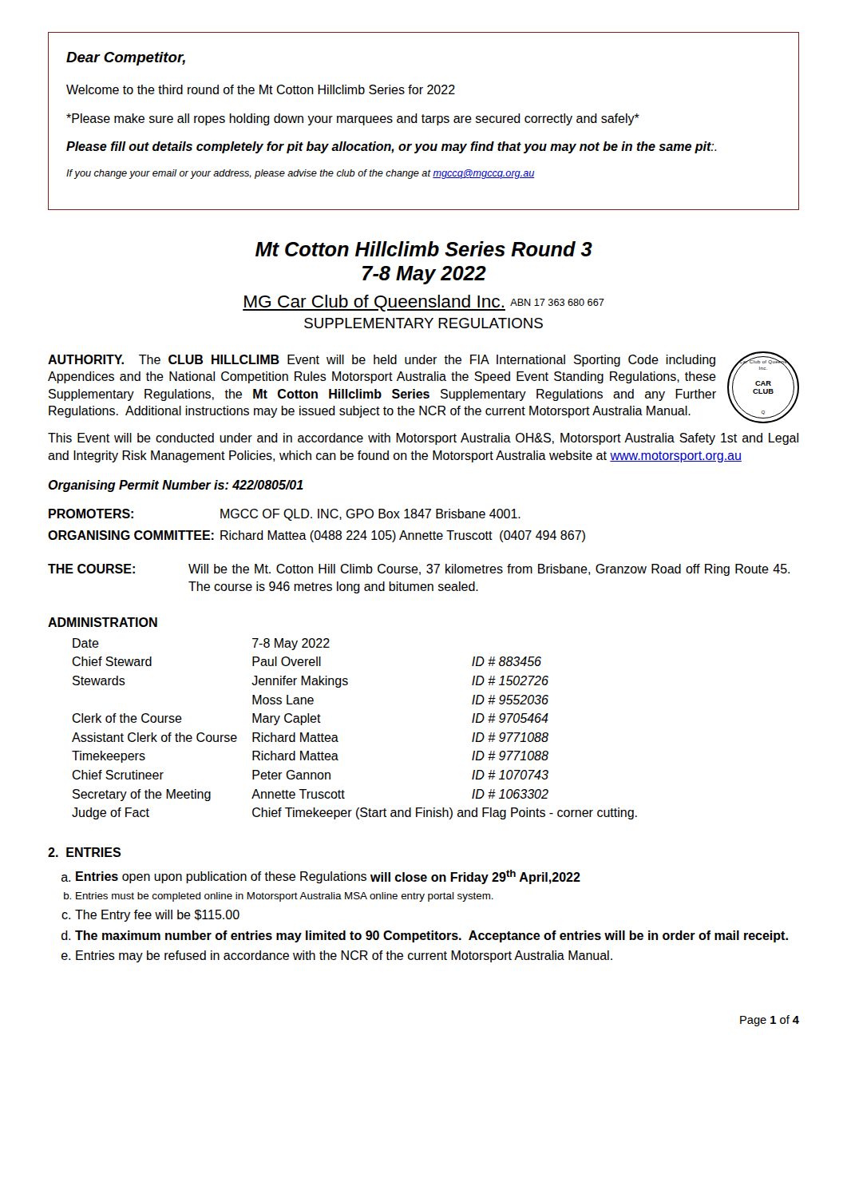Dear Competitor,
Welcome to the third round of the Mt Cotton Hillclimb Series for 2022
*Please make sure all ropes holding down your marquees and tarps are secured correctly and safely*
Please fill out details completely for pit bay allocation, or you may find that you may not be in the same pit:.
If you change your email or your address, please advise the club of the change at mgccq@mgccq.org.au
Mt Cotton Hillclimb Series Round 3
7-8 May 2022
MG Car Club of Queensland Inc. ABN 17 363 680 667
SUPPLEMENTARY REGULATIONS
MG Car Club of Queensland Inc.
CAR
CLUB
Q
AUTHORITY. The CLUB HILLCLIMB Event will be held under the FIA International Sporting Code including Appendices and the National Competition Rules Motorsport Australia the Speed Event Standing Regulations, these Supplementary Regulations, the Mt Cotton Hillclimb Series Supplementary Regulations and any Further Regulations. Additional instructions may be issued subject to the NCR of the current Motorsport Australia Manual.
This Event will be conducted under and in accordance with Motorsport Australia OH&S, Motorsport Australia Safety 1st and Legal and Integrity Risk Management Policies, which can be found on the Motorsport Australia website at www.motorsport.org.au
Organising Permit Number is: 422/0805/01
| PROMOTERS: | MGCC OF QLD. INC, GPO Box 1847 Brisbane 4001. |
| ORGANISING COMMITTEE: | Richard Mattea (0488 224 105) Annette Truscott (0407 494 867) |
| THE COURSE: | Will be the Mt. Cotton Hill Climb Course, 37 kilometres from Brisbane, Granzow Road off Ring Route 45. The course is 946 metres long and bitumen sealed. |
ADMINISTRATION
| Date | 7-8 May 2022 | |
| Chief Steward | Paul Overell | ID # 883456 |
| Stewards | Jennifer Makings | ID # 1502726 |
| | Moss Lane | ID # 9552036 |
| Clerk of the Course | Mary Caplet | ID # 9705464 |
| Assistant Clerk of the Course | Richard Mattea | ID # 9771088 |
| Timekeepers | Richard Mattea | ID # 9771088 |
| Chief Scrutineer | Peter Gannon | ID # 1070743 |
| Secretary of the Meeting | Annette Truscott | ID # 1063302 |
| Judge of Fact | Chief Timekeeper (Start and Finish) and Flag Points - corner cutting. |
2. ENTRIES
Entries open upon publication of these Regulations will close on Friday 29th April,2022
Entries must be completed online in Motorsport Australia MSA online entry portal system.
The Entry fee will be $115.00
The maximum number of entries may limited to 90 Competitors. Acceptance of entries will be in order of mail receipt.
Entries may be refused in accordance with the NCR of the current Motorsport Australia Manual.
Page 1 of 4